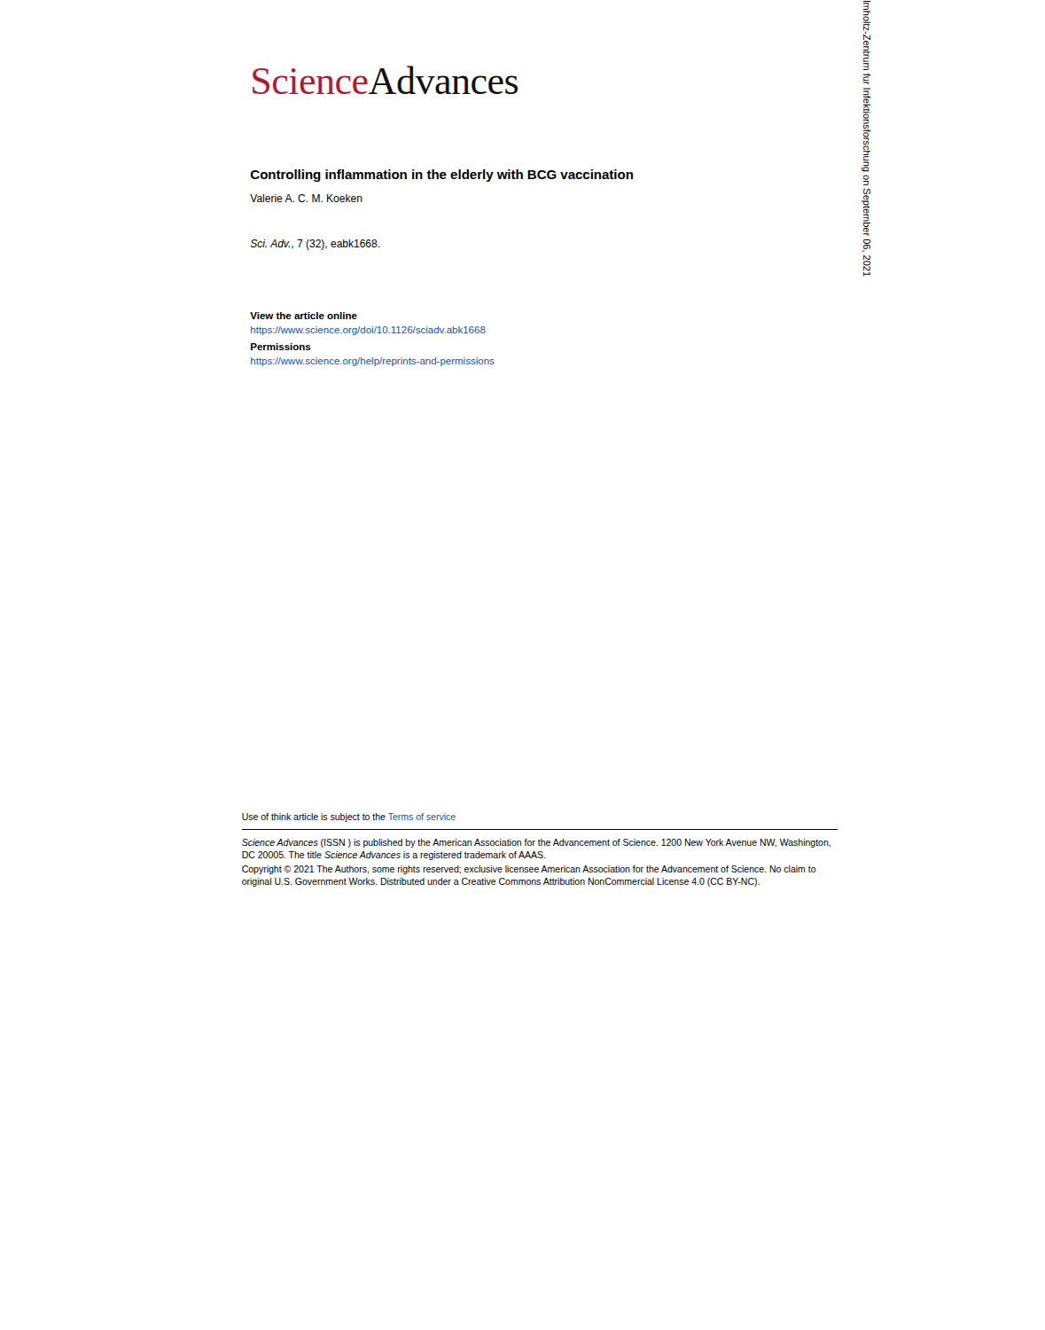Science Advances
Controlling inflammation in the elderly with BCG vaccination
Valerie A. C. M. Koeken
Sci. Adv., 7 (32), eabk1668.
View the article online
https://www.science.org/doi/10.1126/sciadv.abk1668
Permissions
https://www.science.org/help/reprints-and-permissions
Downloaded from https://www.science.org at Helmholtz-Zentrum fur Infektionsforschung on September 06, 2021
Use of think article is subject to the Terms of service
Science Advances (ISSN ) is published by the American Association for the Advancement of Science. 1200 New York Avenue NW, Washington, DC 20005. The title Science Advances is a registered trademark of AAAS.
Copyright © 2021 The Authors, some rights reserved; exclusive licensee American Association for the Advancement of Science. No claim to original U.S. Government Works. Distributed under a Creative Commons Attribution NonCommercial License 4.0 (CC BY-NC).